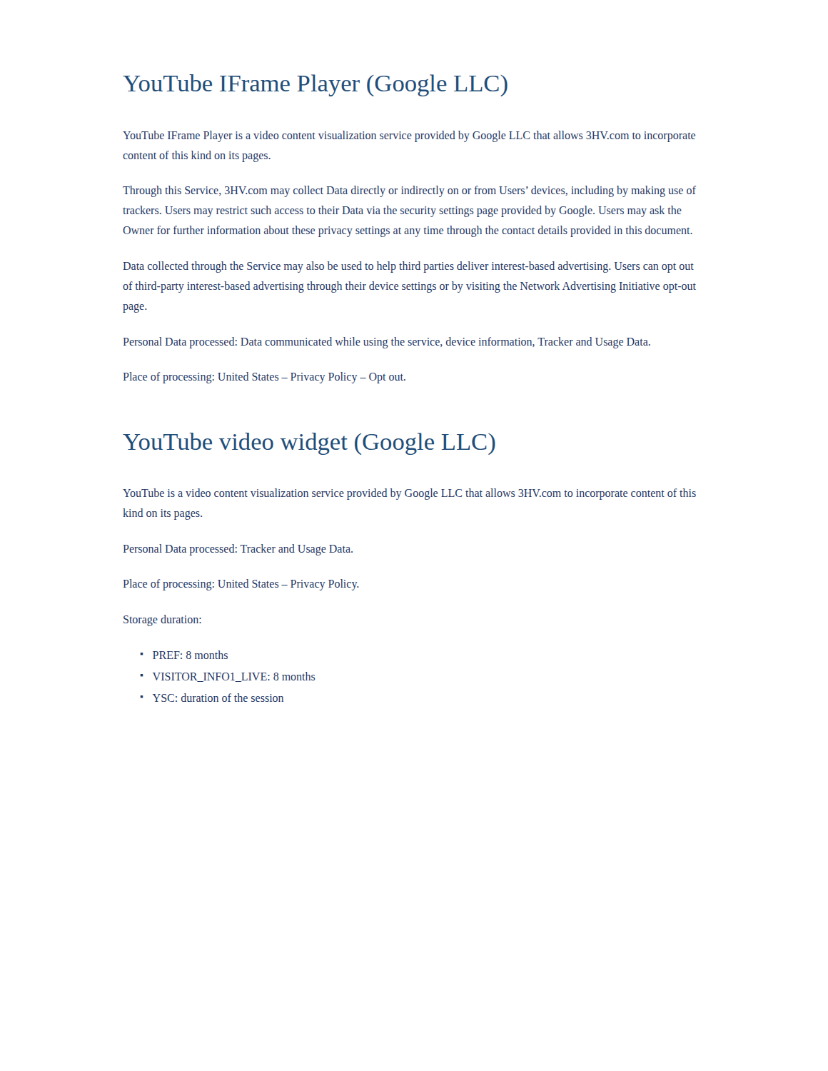YouTube IFrame Player (Google LLC)
YouTube IFrame Player is a video content visualization service provided by Google LLC that allows 3HV.com to incorporate content of this kind on its pages.
Through this Service, 3HV.com may collect Data directly or indirectly on or from Users’ devices, including by making use of trackers. Users may restrict such access to their Data via the security settings page provided by Google. Users may ask the Owner for further information about these privacy settings at any time through the contact details provided in this document.
Data collected through the Service may also be used to help third parties deliver interest-based advertising. Users can opt out of third-party interest-based advertising through their device settings or by visiting the Network Advertising Initiative opt-out page.
Personal Data processed: Data communicated while using the service, device information, Tracker and Usage Data.
Place of processing: United States – Privacy Policy – Opt out.
YouTube video widget (Google LLC)
YouTube is a video content visualization service provided by Google LLC that allows 3HV.com to incorporate content of this kind on its pages.
Personal Data processed: Tracker and Usage Data.
Place of processing: United States – Privacy Policy.
Storage duration:
PREF: 8 months
VISITOR_INFO1_LIVE: 8 months
YSC: duration of the session